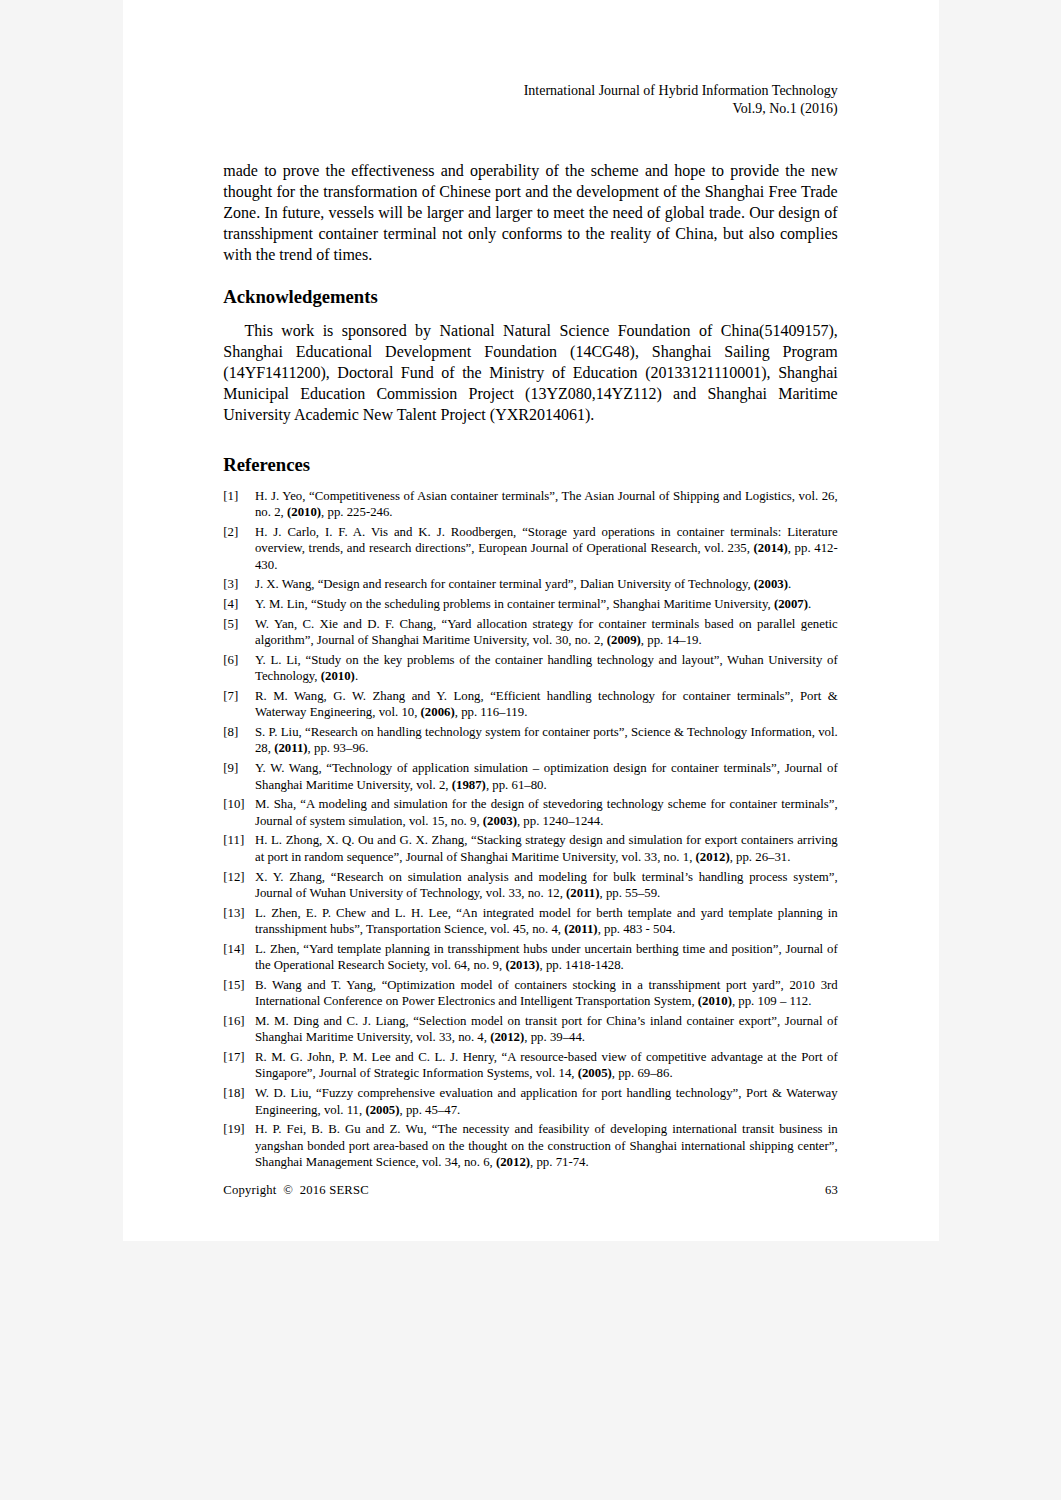International Journal of Hybrid Information Technology Vol.9, No.1 (2016)
made to prove the effectiveness and operability of the scheme and hope to provide the new thought for the transformation of Chinese port and the development of the Shanghai Free Trade Zone. In future, vessels will be larger and larger to meet the need of global trade. Our design of transshipment container terminal not only conforms to the reality of China, but also complies with the trend of times.
Acknowledgements
This work is sponsored by National Natural Science Foundation of China(51409157), Shanghai Educational Development Foundation (14CG48), Shanghai Sailing Program (14YF1411200), Doctoral Fund of the Ministry of Education (20133121110001), Shanghai Municipal Education Commission Project (13YZ080,14YZ112) and Shanghai Maritime University Academic New Talent Project (YXR2014061).
References
[1] H. J. Yeo, “Competitiveness of Asian container terminals”, The Asian Journal of Shipping and Logistics, vol. 26, no. 2, (2010), pp. 225-246.
[2] H. J. Carlo, I. F. A. Vis and K. J. Roodbergen, “Storage yard operations in container terminals: Literature overview, trends, and research directions”, European Journal of Operational Research, vol. 235, (2014), pp. 412-430.
[3] J. X. Wang, “Design and research for container terminal yard”, Dalian University of Technology, (2003).
[4] Y. M. Lin, “Study on the scheduling problems in container terminal”, Shanghai Maritime University, (2007).
[5] W. Yan, C. Xie and D. F. Chang, “Yard allocation strategy for container terminals based on parallel genetic algorithm”, Journal of Shanghai Maritime University, vol. 30, no. 2, (2009), pp. 14–19.
[6] Y. L. Li, “Study on the key problems of the container handling technology and layout”, Wuhan University of Technology, (2010).
[7] R. M. Wang, G. W. Zhang and Y. Long, “Efficient handling technology for container terminals”, Port & Waterway Engineering, vol. 10, (2006), pp. 116–119.
[8] S. P. Liu, “Research on handling technology system for container ports”, Science & Technology Information, vol. 28, (2011), pp. 93–96.
[9] Y. W. Wang, “Technology of application simulation – optimization design for container terminals”, Journal of Shanghai Maritime University, vol. 2, (1987), pp. 61–80.
[10] M. Sha, “A modeling and simulation for the design of stevedoring technology scheme for container terminals”, Journal of system simulation, vol. 15, no. 9, (2003), pp. 1240–1244.
[11] H. L. Zhong, X. Q. Ou and G. X. Zhang, “Stacking strategy design and simulation for export containers arriving at port in random sequence”, Journal of Shanghai Maritime University, vol. 33, no. 1, (2012), pp. 26–31.
[12] X. Y. Zhang, “Research on simulation analysis and modeling for bulk terminal’s handling process system”, Journal of Wuhan University of Technology, vol. 33, no. 12, (2011), pp. 55–59.
[13] L. Zhen, E. P. Chew and L. H. Lee, “An integrated model for berth template and yard template planning in transshipment hubs”, Transportation Science, vol. 45, no. 4, (2011), pp. 483 - 504.
[14] L. Zhen, “Yard template planning in transshipment hubs under uncertain berthing time and position”, Journal of the Operational Research Society, vol. 64, no. 9, (2013), pp. 1418-1428.
[15] B. Wang and T. Yang, “Optimization model of containers stocking in a transshipment port yard”, 2010 3rd International Conference on Power Electronics and Intelligent Transportation System, (2010), pp. 109 – 112.
[16] M. M. Ding and C. J. Liang, “Selection model on transit port for China’s inland container export”, Journal of Shanghai Maritime University, vol. 33, no. 4, (2012), pp. 39–44.
[17] R. M. G. John, P. M. Lee and C. L. J. Henry, “A resource-based view of competitive advantage at the Port of Singapore”, Journal of Strategic Information Systems, vol. 14, (2005), pp. 69–86.
[18] W. D. Liu, “Fuzzy comprehensive evaluation and application for port handling technology”, Port & Waterway Engineering, vol. 11, (2005), pp. 45–47.
[19] H. P. Fei, B. B. Gu and Z. Wu, “The necessity and feasibility of developing international transit business in yangshan bonded port area-based on the thought on the construction of Shanghai international shipping center”, Shanghai Management Science, vol. 34, no. 6, (2012), pp. 71-74.
Copyright © 2016 SERSC 63